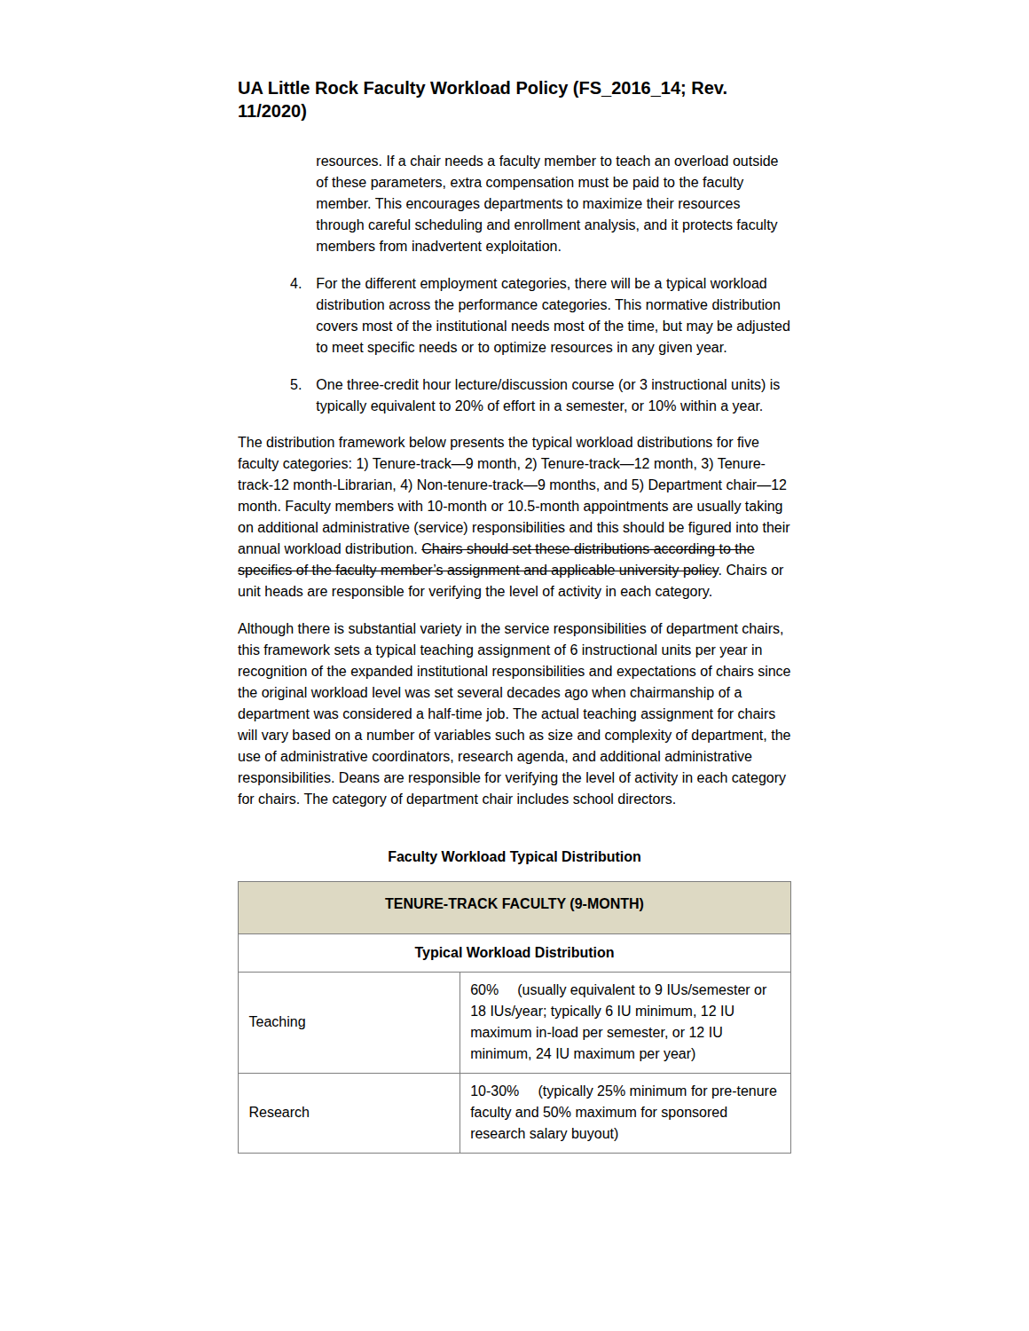UA Little Rock Faculty Workload Policy (FS_2016_14; Rev. 11/2020)
resources. If a chair needs a faculty member to teach an overload outside of these parameters, extra compensation must be paid to the faculty member. This encourages departments to maximize their resources through careful scheduling and enrollment analysis, and it protects faculty members from inadvertent exploitation.
For the different employment categories, there will be a typical workload distribution across the performance categories. This normative distribution covers most of the institutional needs most of the time, but may be adjusted to meet specific needs or to optimize resources in any given year.
One three-credit hour lecture/discussion course (or 3 instructional units) is typically equivalent to 20% of effort in a semester, or 10% within a year.
The distribution framework below presents the typical workload distributions for five faculty categories: 1) Tenure-track—9 month, 2) Tenure-track—12 month, 3) Tenure-track-12 month-Librarian, 4) Non-tenure-track—9 months, and 5) Department chair—12 month. Faculty members with 10-month or 10.5-month appointments are usually taking on additional administrative (service) responsibilities and this should be figured into their annual workload distribution. Chairs should set these distributions according to the specifics of the faculty member’s assignment and applicable university policy. Chairs or unit heads are responsible for verifying the level of activity in each category.
Although there is substantial variety in the service responsibilities of department chairs, this framework sets a typical teaching assignment of 6 instructional units per year in recognition of the expanded institutional responsibilities and expectations of chairs since the original workload level was set several decades ago when chairmanship of a department was considered a half-time job. The actual teaching assignment for chairs will vary based on a number of variables such as size and complexity of department, the use of administrative coordinators, research agenda, and additional administrative responsibilities. Deans are responsible for verifying the level of activity in each category for chairs. The category of department chair includes school directors.
Faculty Workload Typical Distribution
| TENURE-TRACK FACULTY (9-MONTH) |
| --- |
| Typical Workload Distribution |
| Teaching | 60% (usually equivalent to 9 IUs/semester or 18 IUs/year; typically 6 IU minimum, 12 IU maximum in-load per semester, or 12 IU minimum, 24 IU maximum per year) |
| Research | 10-30% (typically 25% minimum for pre-tenure faculty and 50% maximum for sponsored research salary buyout) |